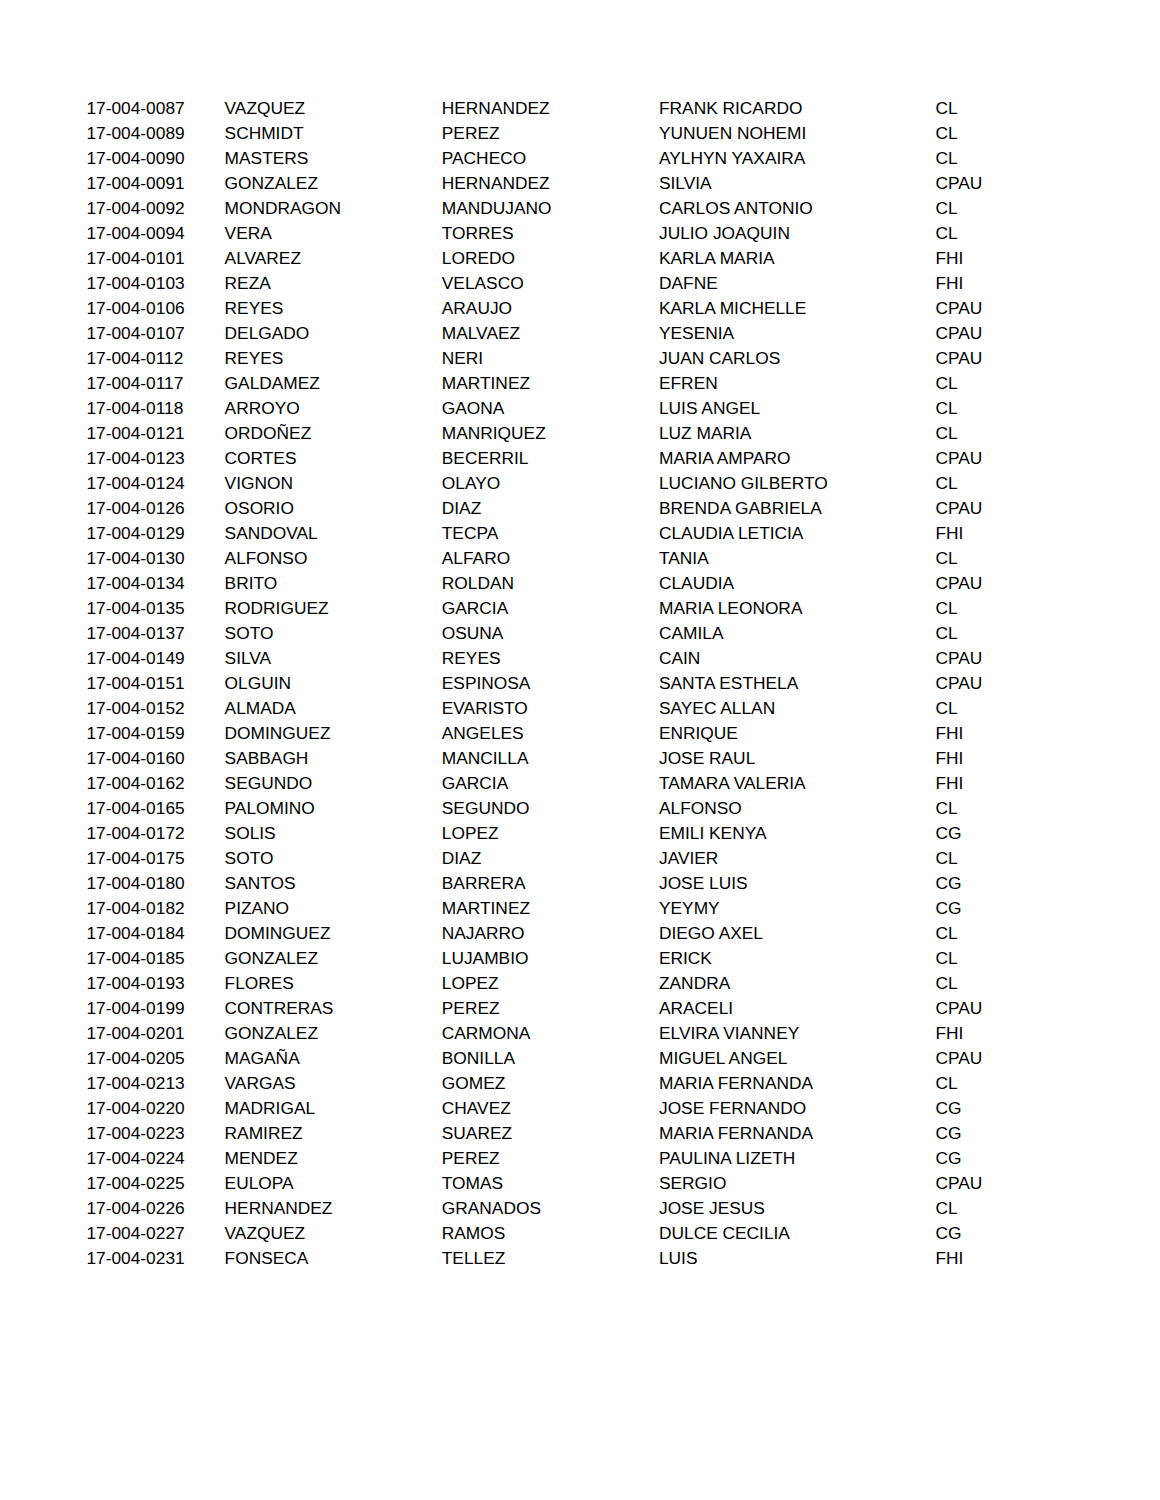| 17-004-0087 | VAZQUEZ | HERNANDEZ | FRANK RICARDO | CL |
| 17-004-0089 | SCHMIDT | PEREZ | YUNUEN NOHEMI | CL |
| 17-004-0090 | MASTERS | PACHECO | AYLHYN YAXAIRA | CL |
| 17-004-0091 | GONZALEZ | HERNANDEZ | SILVIA | CPAU |
| 17-004-0092 | MONDRAGON | MANDUJANO | CARLOS ANTONIO | CL |
| 17-004-0094 | VERA | TORRES | JULIO JOAQUIN | CL |
| 17-004-0101 | ALVAREZ | LOREDO | KARLA MARIA | FHI |
| 17-004-0103 | REZA | VELASCO | DAFNE | FHI |
| 17-004-0106 | REYES | ARAUJO | KARLA MICHELLE | CPAU |
| 17-004-0107 | DELGADO | MALVAEZ | YESENIA | CPAU |
| 17-004-0112 | REYES | NERI | JUAN CARLOS | CPAU |
| 17-004-0117 | GALDAMEZ | MARTINEZ | EFREN | CL |
| 17-004-0118 | ARROYO | GAONA | LUIS ANGEL | CL |
| 17-004-0121 | ORDOÑEZ | MANRIQUEZ | LUZ MARIA | CL |
| 17-004-0123 | CORTES | BECERRIL | MARIA AMPARO | CPAU |
| 17-004-0124 | VIGNON | OLAYO | LUCIANO GILBERTO | CL |
| 17-004-0126 | OSORIO | DIAZ | BRENDA GABRIELA | CPAU |
| 17-004-0129 | SANDOVAL | TECPA | CLAUDIA LETICIA | FHI |
| 17-004-0130 | ALFONSO | ALFARO | TANIA | CL |
| 17-004-0134 | BRITO | ROLDAN | CLAUDIA | CPAU |
| 17-004-0135 | RODRIGUEZ | GARCIA | MARIA LEONORA | CL |
| 17-004-0137 | SOTO | OSUNA | CAMILA | CL |
| 17-004-0149 | SILVA | REYES | CAIN | CPAU |
| 17-004-0151 | OLGUIN | ESPINOSA | SANTA ESTHELA | CPAU |
| 17-004-0152 | ALMADA | EVARISTO | SAYEC ALLAN | CL |
| 17-004-0159 | DOMINGUEZ | ANGELES | ENRIQUE | FHI |
| 17-004-0160 | SABBAGH | MANCILLA | JOSE RAUL | FHI |
| 17-004-0162 | SEGUNDO | GARCIA | TAMARA VALERIA | FHI |
| 17-004-0165 | PALOMINO | SEGUNDO | ALFONSO | CL |
| 17-004-0172 | SOLIS | LOPEZ | EMILI KENYA | CG |
| 17-004-0175 | SOTO | DIAZ | JAVIER | CL |
| 17-004-0180 | SANTOS | BARRERA | JOSE LUIS | CG |
| 17-004-0182 | PIZANO | MARTINEZ | YEYMY | CG |
| 17-004-0184 | DOMINGUEZ | NAJARRO | DIEGO AXEL | CL |
| 17-004-0185 | GONZALEZ | LUJAMBIO | ERICK | CL |
| 17-004-0193 | FLORES | LOPEZ | ZANDRA | CL |
| 17-004-0199 | CONTRERAS | PEREZ | ARACELI | CPAU |
| 17-004-0201 | GONZALEZ | CARMONA | ELVIRA VIANNEY | FHI |
| 17-004-0205 | MAGAÑA | BONILLA | MIGUEL ANGEL | CPAU |
| 17-004-0213 | VARGAS | GOMEZ | MARIA FERNANDA | CL |
| 17-004-0220 | MADRIGAL | CHAVEZ | JOSE FERNANDO | CG |
| 17-004-0223 | RAMIREZ | SUAREZ | MARIA FERNANDA | CG |
| 17-004-0224 | MENDEZ | PEREZ | PAULINA LIZETH | CG |
| 17-004-0225 | EULOPA | TOMAS | SERGIO | CPAU |
| 17-004-0226 | HERNANDEZ | GRANADOS | JOSE JESUS | CL |
| 17-004-0227 | VAZQUEZ | RAMOS | DULCE CECILIA | CG |
| 17-004-0231 | FONSECA | TELLEZ | LUIS | FHI |